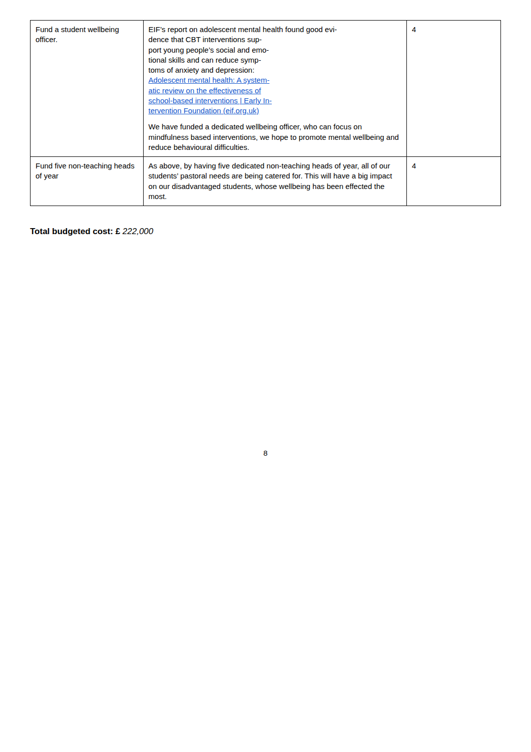| Fund a student wellbeing officer. | EIF’s report on adolescent mental health found good evi- dence that CBT interventions sup- port young people’s social and emo- tional skills and can reduce symp- toms of anxiety and depression: Adolescent mental health: A system- atic review on the effectiveness of school-based interventions / Early In- tervention Foundation (eif.org.uk) We have funded a dedicated wellbeing officer, who can focus on mindfulness based interventions, we hope to promote mental wellbeing and reduce behavioural difficulties. | 4 |
| Fund five non-teaching heads of year | As above, by having five dedicated non-teaching heads of year, all of our students’ pastoral needs are being catered for. This will have a big impact on our disadvantaged students, whose wellbeing has been effected the most. | 4 |
Total budgeted cost: £ 222,000
8